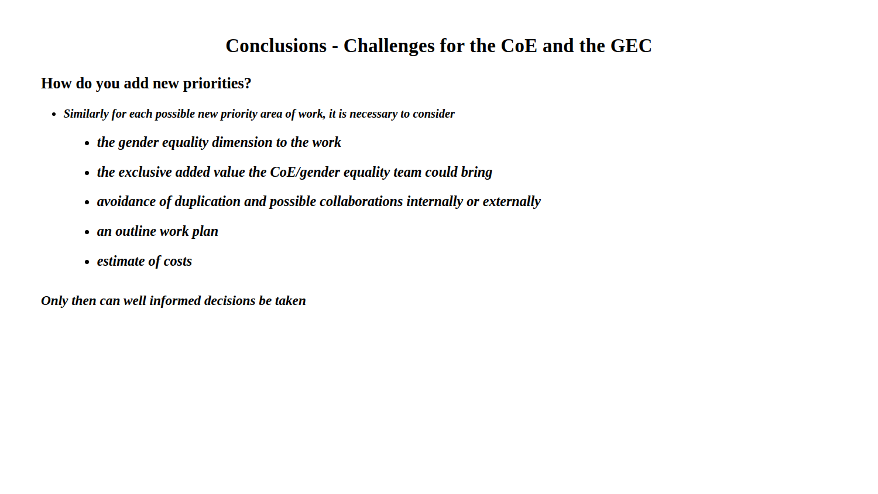Conclusions - Challenges for the CoE and the GEC
How do you add new priorities?
Similarly for each possible new priority area of work, it is necessary to consider
the gender equality dimension to the work
the exclusive added value the CoE/gender equality team could bring
avoidance of duplication and possible collaborations internally or externally
an outline work plan
estimate of costs
Only then can well informed decisions be taken